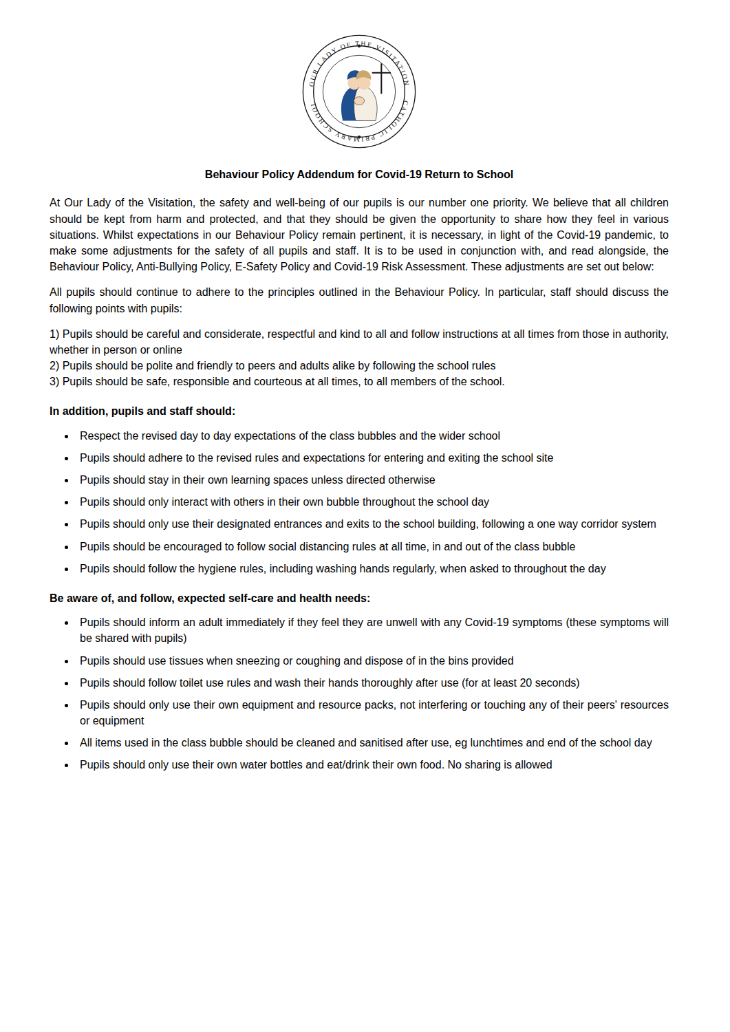OUR LADY OF THE VISITATION CATHOLIC PRIMARY SCHOOL
Behaviour Policy Addendum for Covid-19 Return to School
At Our Lady of the Visitation, the safety and well-being of our pupils is our number one priority. We believe that all children should be kept from harm and protected, and that they should be given the opportunity to share how they feel in various situations. Whilst expectations in our Behaviour Policy remain pertinent, it is necessary, in light of the Covid-19 pandemic, to make some adjustments for the safety of all pupils and staff. It is to be used in conjunction with, and read alongside, the Behaviour Policy, Anti-Bullying Policy, E-Safety Policy and Covid-19 Risk Assessment. These adjustments are set out below:
All pupils should continue to adhere to the principles outlined in the Behaviour Policy. In particular, staff should discuss the following points with pupils:
1) Pupils should be careful and considerate, respectful and kind to all and follow instructions at all times from those in authority, whether in person or online
2) Pupils should be polite and friendly to peers and adults alike by following the school rules
3) Pupils should be safe, responsible and courteous at all times, to all members of the school.
In addition, pupils and staff should:
Respect the revised day to day expectations of the class bubbles and the wider school
Pupils should adhere to the revised rules and expectations for entering and exiting the school site
Pupils should stay in their own learning spaces unless directed otherwise
Pupils should only interact with others in their own bubble throughout the school day
Pupils should only use their designated entrances and exits to the school building, following a one way corridor system
Pupils should be encouraged to follow social distancing rules at all time, in and out of the class bubble
Pupils should follow the hygiene rules, including washing hands regularly, when asked to throughout the day
Be aware of, and follow, expected self-care and health needs:
Pupils should inform an adult immediately if they feel they are unwell with any Covid-19 symptoms (these symptoms will be shared with pupils)
Pupils should use tissues when sneezing or coughing and dispose of in the bins provided
Pupils should follow toilet use rules and wash their hands thoroughly after use (for at least 20 seconds)
Pupils should only use their own equipment and resource packs, not interfering or touching any of their peers' resources or equipment
All items used in the class bubble should be cleaned and sanitised after use, eg lunchtimes and end of the school day
Pupils should only use their own water bottles and eat/drink their own food. No sharing is allowed